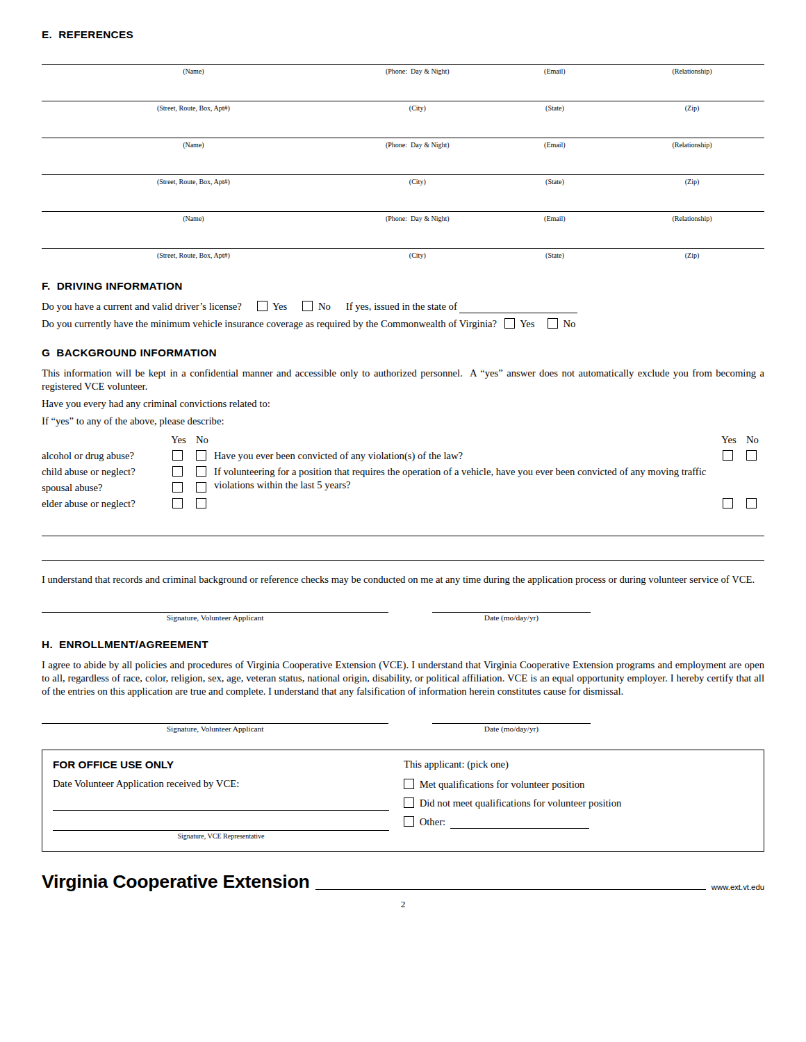E. REFERENCES
| (Name) | (Phone: Day & Night) | (Email) | (Relationship) |
| (Street, Route, Box, Apt#) | (City) | (State) | (Zip) |
| (Name) | (Phone: Day & Night) | (Email) | (Relationship) |
| (Street, Route, Box, Apt#) | (City) | (State) | (Zip) |
| (Name) | (Phone: Day & Night) | (Email) | (Relationship) |
| (Street, Route, Box, Apt#) | (City) | (State) | (Zip) |
F. DRIVING INFORMATION
Do you have a current and valid driver’s license? Yes No If yes, issued in the state of
Do you currently have the minimum vehicle insurance coverage as required by the Commonwealth of Virginia? Yes No
G BACKGROUND INFORMATION
This information will be kept in a confidential manner and accessible only to authorized personnel. A “yes” answer does not automatically exclude you from becoming a registered VCE volunteer.
Have you every had any criminal convictions related to:
If “yes” to any of the above, please describe:
| | Yes | No | | Yes | No |
| alcohol or drug abuse? | | | Have you ever been convicted of any violation(s) of the law? | | |
| child abuse or neglect? | | | If volunteering for a position that requires the operation of a vehicle, have you ever been convicted of any moving traffic violations within the last 5 years? | | |
| spousal abuse? | | | | |
| elder abuse or neglect? | | | | |
I understand that records and criminal background or reference checks may be conducted on me at any time during the application process or during volunteer service of VCE.
| Signature, Volunteer Applicant | | Date (mo/day/yr) | |
H. ENROLLMENT/AGREEMENT
I agree to abide by all policies and procedures of Virginia Cooperative Extension (VCE). I understand that Virginia Cooperative Extension programs and employment are open to all, regardless of race, color, religion, sex, age, veteran status, national origin, disability, or political affiliation. VCE is an equal opportunity employer. I hereby certify that all of the entries on this application are true and complete. I understand that any falsification of information herein constitutes cause for dismissal.
| Signature, Volunteer Applicant | | Date (mo/day/yr) | |
| FOR OFFICE USE ONLY Date Volunteer Application received by VCE: Signature, VCE Representative | This applicant: (pick one) Met qualifications for volunteer position Did not meet qualifications for volunteer position Other: |
Virginia Cooperative Extension
www.ext.vt.edu
2